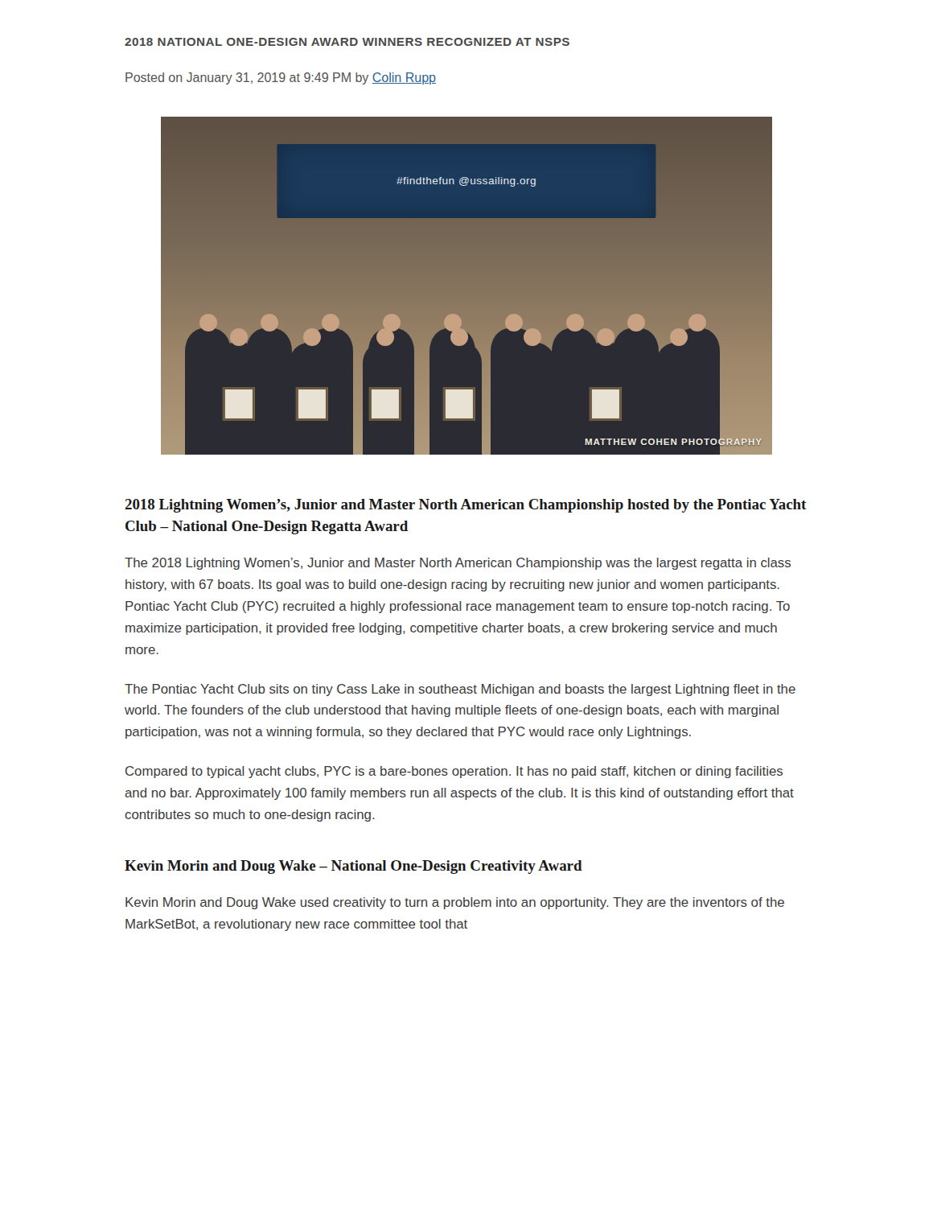2018 National One-Design Award Winners Recognized at NSPS
Posted on January 31, 2019 at 9:49 PM by Colin Rupp
#findthefun @ussailing.org
MATTHEW COHEN PHOTOGRAPHY
2018 Lightning Women’s, Junior and Master North American Championship hosted by the Pontiac Yacht Club – National One-Design Regatta Award
The 2018 Lightning Women’s, Junior and Master North American Championship was the largest regatta in class history, with 67 boats. Its goal was to build one-design racing by recruiting new junior and women participants. Pontiac Yacht Club (PYC) recruited a highly professional race management team to ensure top-notch racing. To maximize participation, it provided free lodging, competitive charter boats, a crew brokering service and much more.
The Pontiac Yacht Club sits on tiny Cass Lake in southeast Michigan and boasts the largest Lightning fleet in the world. The founders of the club understood that having multiple fleets of one-design boats, each with marginal participation, was not a winning formula, so they declared that PYC would race only Lightnings.
Compared to typical yacht clubs, PYC is a bare-bones operation. It has no paid staff, kitchen or dining facilities and no bar. Approximately 100 family members run all aspects of the club. It is this kind of outstanding effort that contributes so much to one-design racing.
Kevin Morin and Doug Wake – National One-Design Creativity Award
Kevin Morin and Doug Wake used creativity to turn a problem into an opportunity. They are the inventors of the MarkSetBot, a revolutionary new race committee tool that